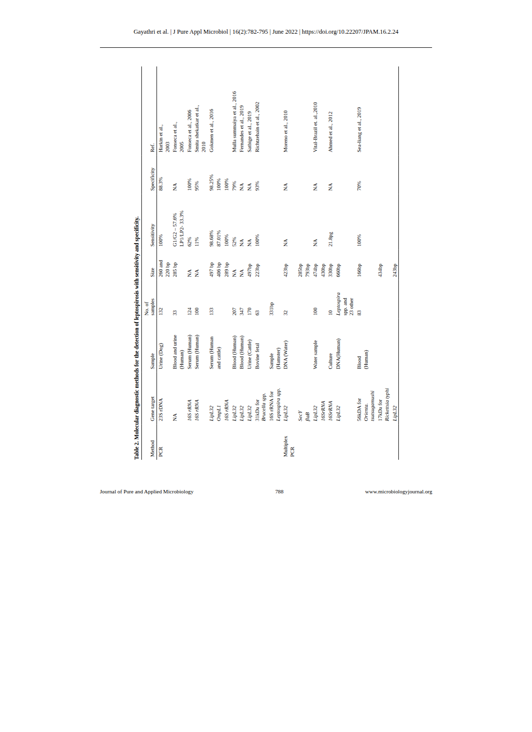Gayathri et al. | J Pure Appl Microbiol | 16(2):782-795 | June 2022 | https://doi.org/10.22207/JPAM.16.2.24
Table 2. Molecular diagnostic methods for the detection of leptospirosis with sensitivity and specificity.
| Method | Gene target | Sample | No. of samples | Size | Sensitivity | Specificity | Ref. |
| --- | --- | --- | --- | --- | --- | --- | --- |
| PCR | 23S rDNA | Urine (Dog) | 132 | 260 and 220 bp | 100% | 88.3% | Harkin et al., 2003 |
| | NA | Blood and urine (Human) | 33 | 285 bp | G1/G2 – 57.6% LP1/LP2- 33.3% | NA | Fonseca et al., 2005 |
| | 16S rRNA | Serum (Human) | 124 | NA | 62% | 100% | Fonseca et al., 2006 |
| | 16S rRNA | Serum (Human) | 100 | NA | 11% | 95% | Smita shekatkar et al., 2010 |
| | LipL32 | Serum (Human | 133 | 497 bp | 98.68% | 98.25% | Gokmen et al., 2016 |
| | OmpL1 | and cattle) | | 406 bp | 87.01% | 100% | |
| | 16S rRNA | | | 289 bp | 100% | 100% | |
| | LipL32 | Blood (Human) | 207 | NA | 52% | 79% | Mulla summaiya et al., 2016 |
| | LipL32 | Blood (Human) | 347 | NA | NA | NA | Fernandes et al., 2019 |
| | LipL32 | Urine (Cattle) | 170 | 497bp | NA | NA | Satbige et al., 2019 |
| | 31kDa for Brucella spp. | Bovine fetal | 63 | 223bp | 100% | 93% | Richtzehain et al., 2002 |
| | 16S rRNA for Leptospira spp. | Sample (Hamster) | 331bp | | | | |
| Multiplex PCR | LipL32 | DNA (Water) | 32 | 423bp | NA | NA | Moreno et al., 2010 |
| | SecY | | | 285bp | | | |
| | flaB | | | 793bp | | | |
| | LipL32 | Water sample | 100 | 474bp | NA | NA | Vital-Brazil et. al.,2010 |
| | 16SrRNA | | | 430bp | | | |
| | 16SrRNA | Culture | 10 | 330bp | 21.8pg | NA | Ahmed et al., 2012 |
| | LipL32 | DNA(Human) | Leptospira spp. and 23 other | 660bp | | | |
| | 56kDA for Orienta. tsutsugamushi | Blood (Human) | 83 | 166bp | 100% | 70% | Sea-liang et al., 2019 |
| | 17kDa for Rickettsia typhi | | | 434bp | | | |
| | LipL32 | | | 243bp | | | |
Journal of Pure and Applied Microbiology
788
www.microbiologyjournal.org